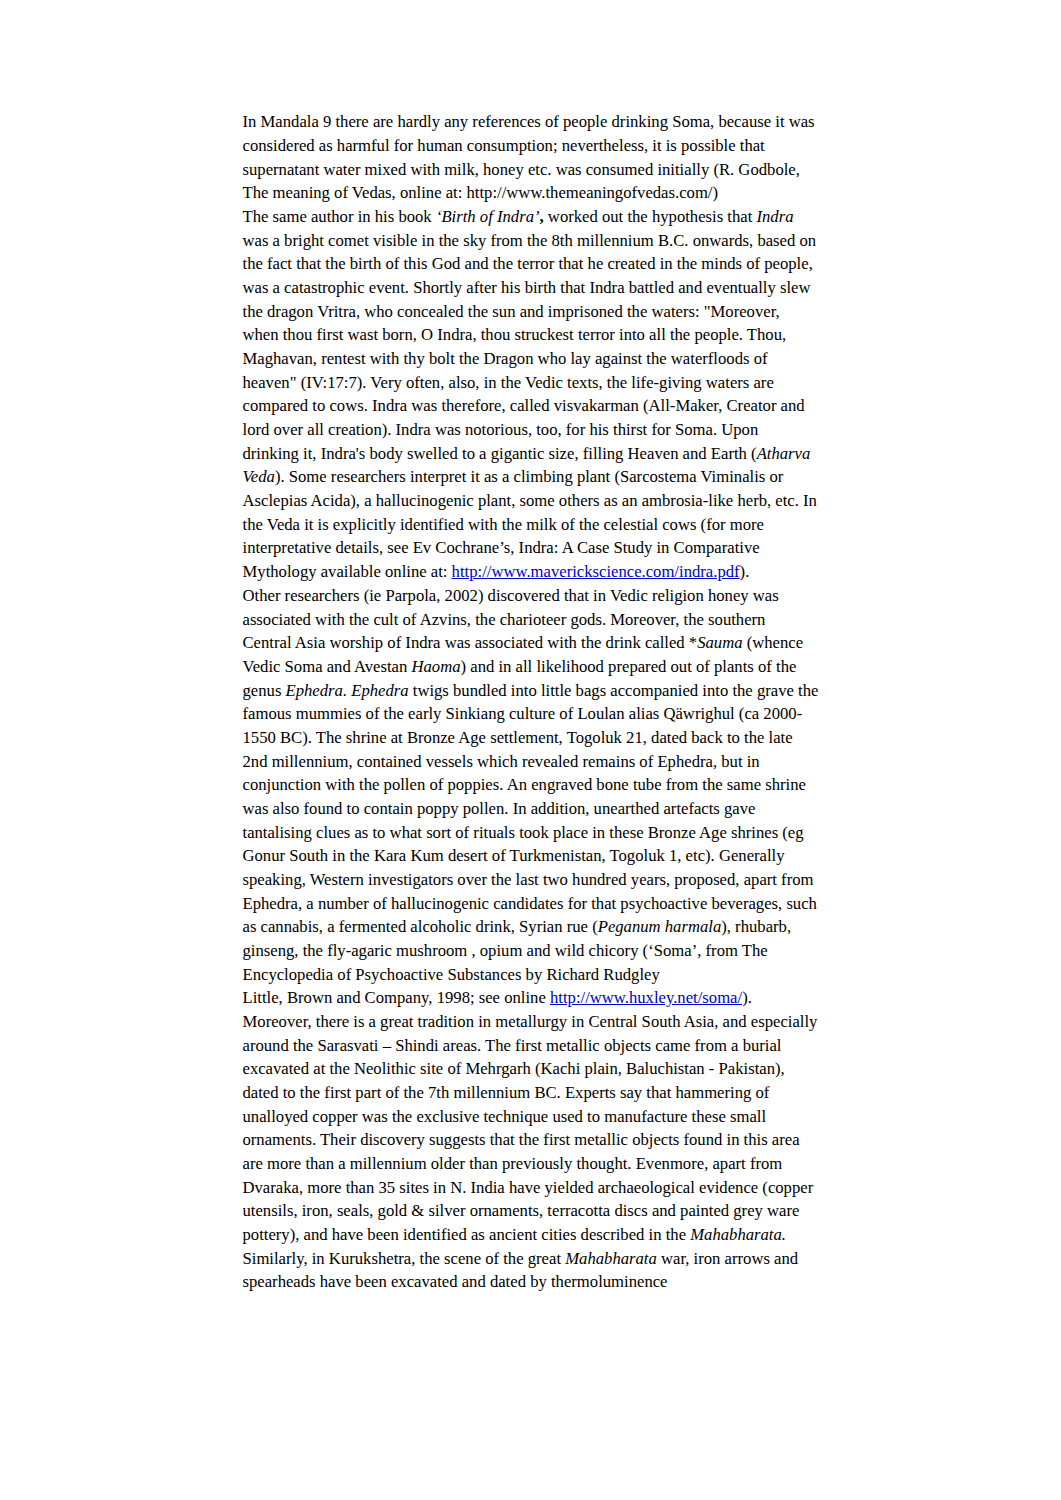In Mandala 9 there are hardly any references of people drinking Soma, because it was considered as harmful for human consumption; nevertheless, it is possible that supernatant water mixed with milk, honey etc. was consumed initially (R. Godbole, The meaning of Vedas, online at: http://www.themeaningofvedas.com/)
The same author in his book ‘Birth of Indra’, worked out the hypothesis that Indra was a bright comet visible in the sky from the 8th millennium B.C. onwards, based on the fact that the birth of this God and the terror that he created in the minds of people, was a catastrophic event. Shortly after his birth that Indra battled and eventually slew the dragon Vritra, who concealed the sun and imprisoned the waters: "Moreover, when thou first wast born, O Indra, thou struckest terror into all the people. Thou, Maghavan, rentest with thy bolt the Dragon who lay against the waterfloods of heaven" (IV:17:7). Very often, also, in the Vedic texts, the life-giving waters are compared to cows. Indra was therefore, called visvakarman (All-Maker, Creator and lord over all creation). Indra was notorious, too, for his thirst for Soma. Upon drinking it, Indra's body swelled to a gigantic size, filling Heaven and Earth (Atharva Veda). Some researchers interpret it as a climbing plant (Sarcostema Viminalis or Asclepias Acida), a hallucinogenic plant, some others as an ambrosia-like herb, etc. In the Veda it is explicitly identified with the milk of the celestial cows (for more interpretative details, see Ev Cochrane’s, Indra: A Case Study in Comparative Mythology available online at: http://www.maverickscience.com/indra.pdf).
Other researchers (ie Parpola, 2002) discovered that in Vedic religion honey was associated with the cult of Azvins, the charioteer gods. Moreover, the southern Central Asia worship of Indra was associated with the drink called *Sauma (whence Vedic Soma and Avestan Haoma) and in all likelihood prepared out of plants of the genus Ephedra. Ephedra twigs bundled into little bags accompanied into the grave the famous mummies of the early Sinkiang culture of Loulan alias Qäwrighul (ca 2000-1550 BC). The shrine at Bronze Age settlement, Togoluk 21, dated back to the late 2nd millennium, contained vessels which revealed remains of Ephedra, but in conjunction with the pollen of poppies. An engraved bone tube from the same shrine was also found to contain poppy pollen. In addition, unearthed artefacts gave tantalising clues as to what sort of rituals took place in these Bronze Age shrines (eg Gonur South in the Kara Kum desert of Turkmenistan, Togoluk 1, etc). Generally speaking, Western investigators over the last two hundred years, proposed, apart from Ephedra, a number of hallucinogenic candidates for that psychoactive beverages, such as cannabis, a fermented alcoholic drink, Syrian rue (Peganum harmala), rhubarb, ginseng, the fly-agaric mushroom , opium and wild chicory (‘Soma’, from The Encyclopedia of Psychoactive Substances by Richard Rudgley
Little, Brown and Company, 1998; see online http://www.huxley.net/soma/).
Moreover, there is a great tradition in metallurgy in Central South Asia, and especially around the Sarasvati – Shindi areas. The first metallic objects came from a burial excavated at the Neolithic site of Mehrgarh (Kachi plain, Baluchistan - Pakistan), dated to the first part of the 7th millennium BC. Experts say that hammering of unalloyed copper was the exclusive technique used to manufacture these small ornaments. Their discovery suggests that the first metallic objects found in this area are more than a millennium older than previously thought. Evenmore, apart from Dvaraka, more than 35 sites in N. India have yielded archaeological evidence (copper utensils, iron, seals, gold & silver ornaments, terracotta discs and painted grey ware pottery), and have been identified as ancient cities described in the Mahabharata. Similarly, in Kurukshetra, the scene of the great Mahabharata war, iron arrows and spearheads have been excavated and dated by thermoluminence